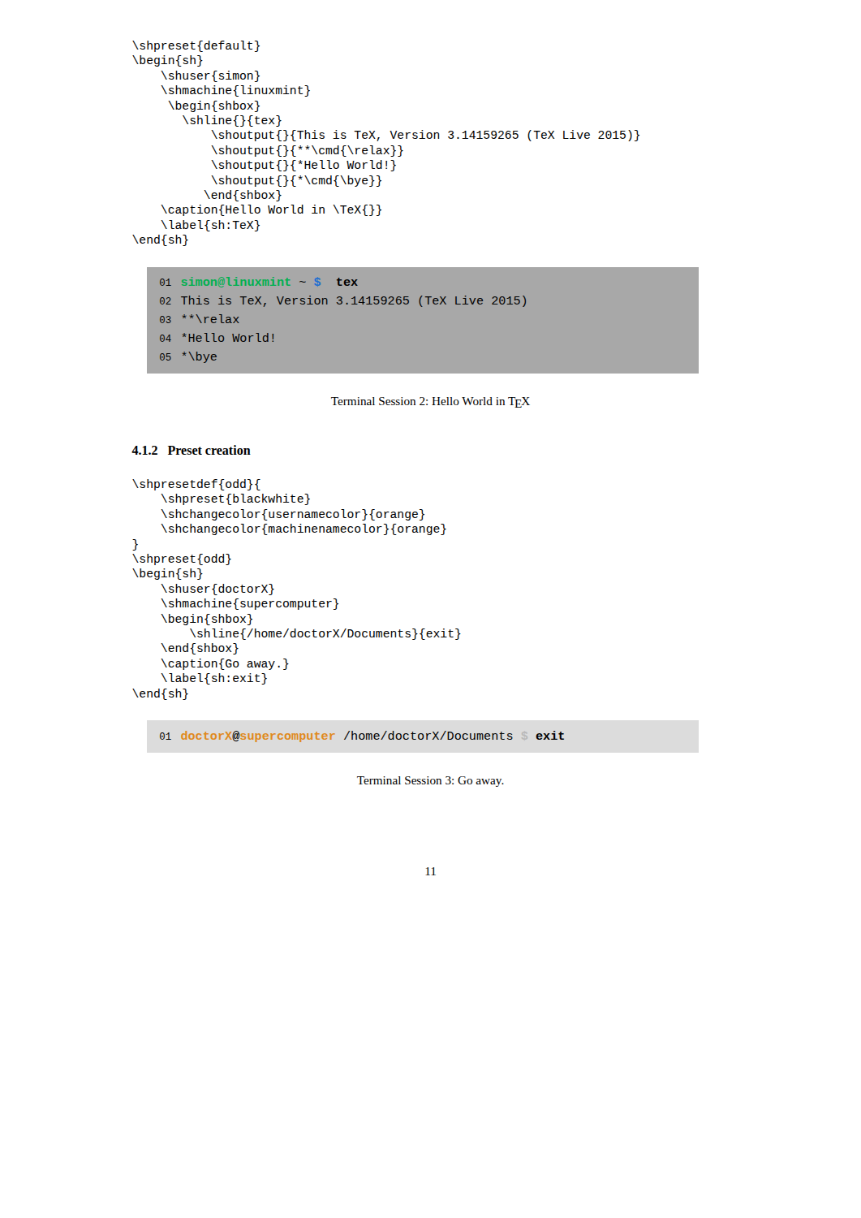\shpreset{default}
\begin{sh}
    \shuser{simon}
    \shmachine{linuxmint}
     \begin{shbox}
       \shline{}{tex}
           \shoutput{}{This is TeX, Version 3.14159265 (TeX Live 2015)}
           \shoutput{}{**\cmd{\relax}}
           \shoutput{}{*Hello World!}
           \shoutput{}{*\cmd{\bye}}
          \end{shbox}
    \caption{Hello World in \TeX{}}
    \label{sh:TeX}
\end{sh}
01 simon@linuxmint ~ $ tex
02 This is TeX, Version 3.14159265 (TeX Live 2015)
03**\relax
04*Hello World!
05*\bye
Terminal Session 2: Hello World in TEX
4.1.2 Preset creation
\shpresetdef{odd}{
    \shpreset{blackwhite}
    \shchangecolor{usernamecolor}{orange}
    \shchangecolor{machinenamecolor}{orange}
}
\shpreset{odd}
\begin{sh}
    \shuser{doctorX}
    \shmachine{supercomputer}
    \begin{shbox}
        \shline{/home/doctorX/Documents}{exit}
    \end{shbox}
    \caption{Go away.}
    \label{sh:exit}
\end{sh}
01 doctorX@supercomputer /home/doctorX/Documents $ exit
Terminal Session 3: Go away.
11